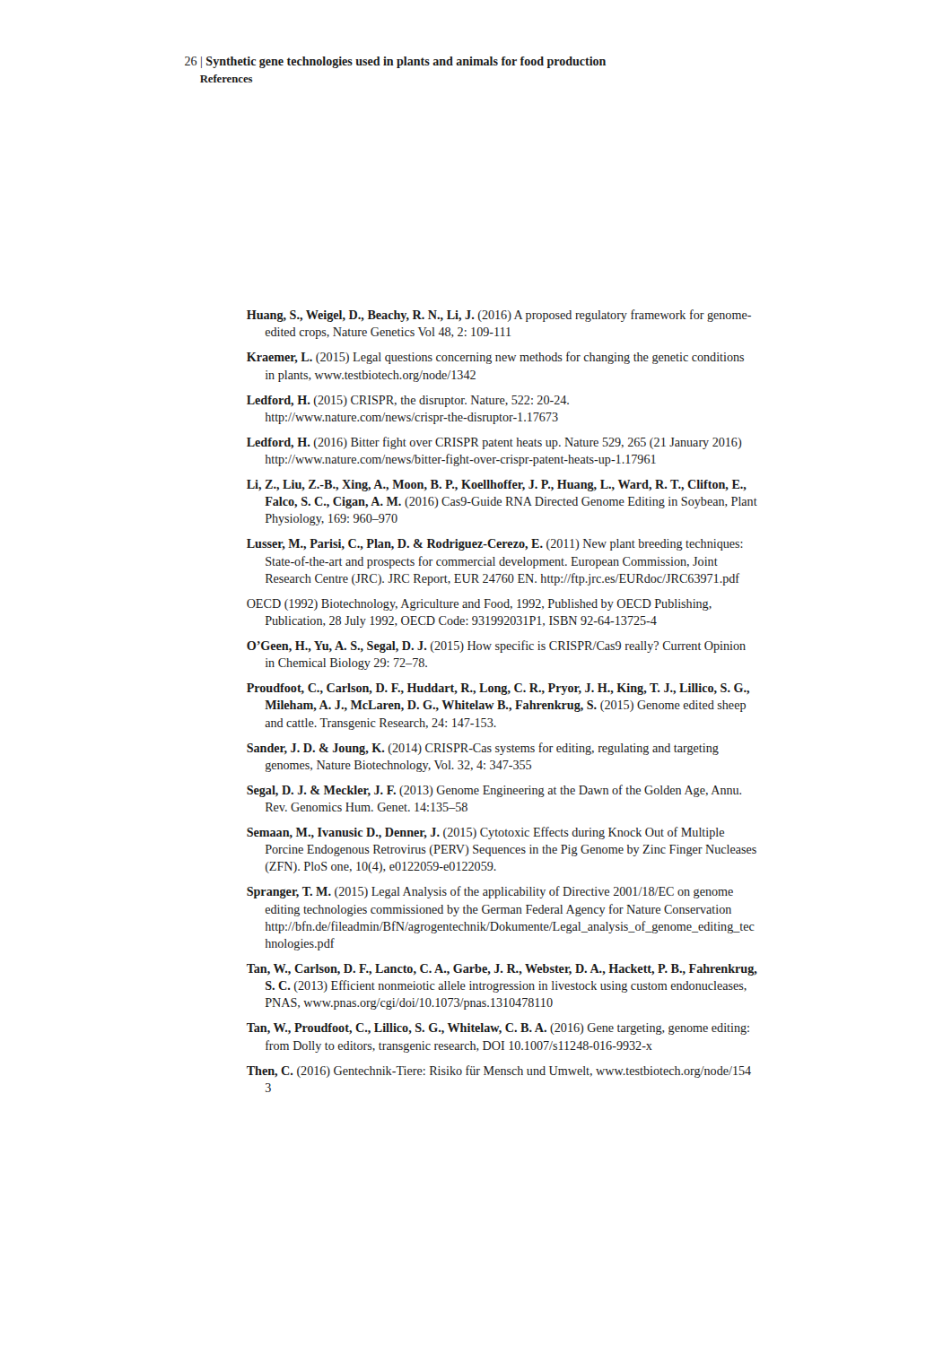26 | Synthetic gene technologies used in plants and animals for food production
References
Huang, S., Weigel, D., Beachy, R. N., Li, J. (2016) A proposed regulatory framework for genome-edited crops, Nature Genetics Vol 48, 2: 109-111
Kraemer, L. (2015) Legal questions concerning new methods for changing the genetic conditions in plants, www.testbiotech.org/node/1342
Ledford, H. (2015) CRISPR, the disruptor. Nature, 522: 20-24.
http://www.nature.com/news/crispr-the-disruptor-1.17673
Ledford, H. (2016) Bitter fight over CRISPR patent heats up. Nature 529, 265 (21 January 2016)
http://www.nature.com/news/bitter-fight-over-crispr-patent-heats-up-1.17961
Li, Z., Liu, Z.-B., Xing, A., Moon, B. P., Koellhoffer, J. P., Huang, L., Ward, R. T., Clifton, E., Falco, S. C., Cigan, A. M. (2016) Cas9-Guide RNA Directed Genome Editing in Soybean, Plant Physiology, 169: 960–970
Lusser, M., Parisi, C., Plan, D. & Rodriguez-Cerezo, E. (2011) New plant breeding techniques: State-of-the-art and prospects for commercial development. European Commission, Joint Research Centre (JRC). JRC Report, EUR 24760 EN. http://ftp.jrc.es/EURdoc/JRC63971.pdf
OECD (1992) Biotechnology, Agriculture and Food, 1992, Published by OECD Publishing, Publication, 28 July 1992, OECD Code: 931992031P1, ISBN 92-64-13725-4
O’Geen, H., Yu, A. S., Segal, D. J. (2015) How specific is CRISPR/Cas9 really? Current Opinion in Chemical Biology 29: 72–78.
Proudfoot, C., Carlson, D. F., Huddart, R., Long, C. R., Pryor, J. H., King, T. J., Lillico, S. G., Mileham, A. J., McLaren, D. G., Whitelaw B., Fahrenkrug, S. (2015) Genome edited sheep and cattle. Transgenic Research, 24: 147-153.
Sander, J. D. & Joung, K. (2014) CRISPR-Cas systems for editing, regulating and targeting genomes, Nature Biotechnology, Vol. 32, 4: 347-355
Segal, D. J. & Meckler, J. F. (2013) Genome Engineering at the Dawn of the Golden Age, Annu. Rev. Genomics Hum. Genet. 14:135–58
Semaan, M., Ivanusic D., Denner, J. (2015) Cytotoxic Effects during Knock Out of Multiple Porcine Endogenous Retrovirus (PERV) Sequences in the Pig Genome by Zinc Finger Nucleases (ZFN). PloS one, 10(4), e0122059-e0122059.
Spranger, T. M. (2015) Legal Analysis of the applicability of Directive 2001/18/EC on genome editing technologies commissioned by the German Federal Agency for Nature Conservation
http://bfn.de/fileadmin/BfN/agrogentechnik/Dokumente/Legal_analysis_of_genome_editing_technologies.pdf
Tan, W., Carlson, D. F., Lancto, C. A., Garbe, J. R., Webster, D. A., Hackett, P. B., Fahrenkrug, S. C. (2013) Efficient nonmeiotic allele introgression in livestock using custom endonucleases, PNAS, www.pnas.org/cgi/doi/10.1073/pnas.1310478110
Tan, W., Proudfoot, C., Lillico, S. G., Whitelaw, C. B. A. (2016) Gene targeting, genome editing: from Dolly to editors, transgenic research, DOI 10.1007/s11248-016-9932-x
Then, C. (2016) Gentechnik-Tiere: Risiko für Mensch und Umwelt, www.testbiotech.org/node/1543